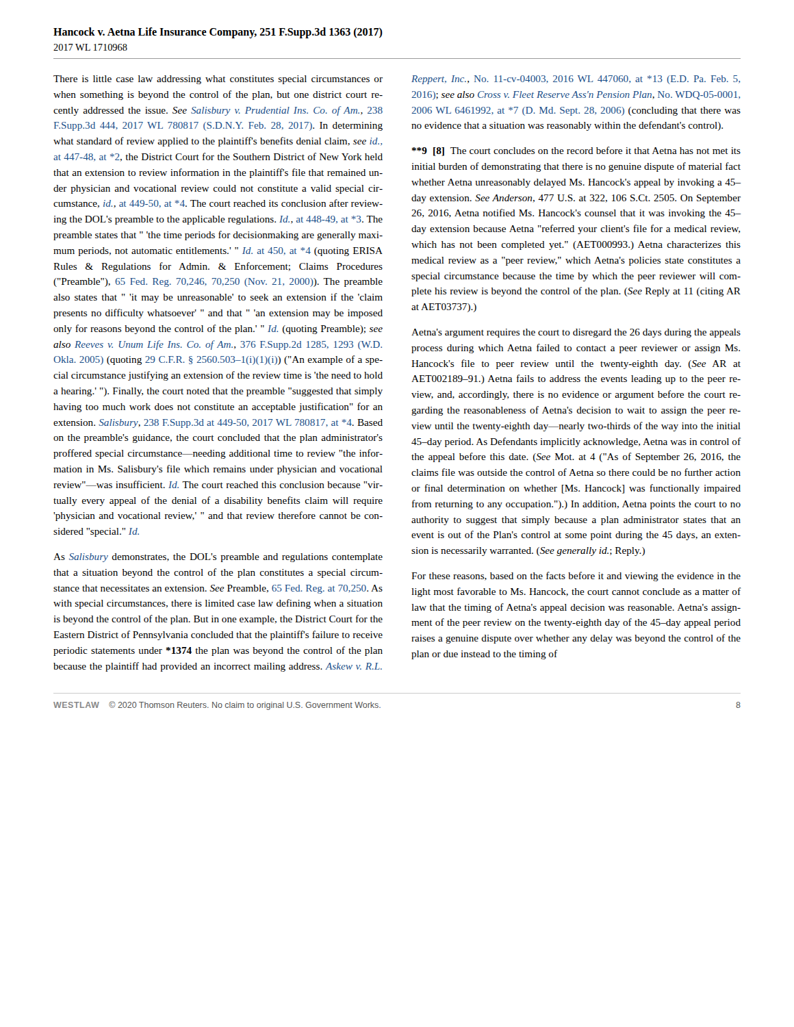Hancock v. Aetna Life Insurance Company, 251 F.Supp.3d 1363 (2017)
2017 WL 1710968
There is little case law addressing what constitutes special circumstances or when something is beyond the control of the plan, but one district court recently addressed the issue. See Salisbury v. Prudential Ins. Co. of Am., 238 F.Supp.3d 444, 2017 WL 780817 (S.D.N.Y. Feb. 28, 2017). In determining what standard of review applied to the plaintiff's benefits denial claim, see id., at 447-48, at *2, the District Court for the Southern District of New York held that an extension to review information in the plaintiff's file that remained under physician and vocational review could not constitute a valid special circumstance, id., at 449-50, at *4. The court reached its conclusion after reviewing the DOL's preamble to the applicable regulations. Id., at 448-49, at *3. The preamble states that " 'the time periods for decisionmaking are generally maximum periods, not automatic entitlements.' " Id. at 450, at *4 (quoting ERISA Rules & Regulations for Admin. & Enforcement; Claims Procedures ("Preamble"), 65 Fed. Reg. 70,246, 70,250 (Nov. 21, 2000)). The preamble also states that " 'it may be unreasonable' to seek an extension if the 'claim presents no difficulty whatsoever' " and that " 'an extension may be imposed only for reasons beyond the control of the plan.' " Id. (quoting Preamble); see also Reeves v. Unum Life Ins. Co. of Am., 376 F.Supp.2d 1285, 1293 (W.D. Okla. 2005) (quoting 29 C.F.R. § 2560.503–1(i)(1)(i)) ("An example of a special circumstance justifying an extension of the review time is 'the need to hold a hearing.' "). Finally, the court noted that the preamble "suggested that simply having too much work does not constitute an acceptable justification" for an extension. Salisbury, 238 F.Supp.3d at 449-50, 2017 WL 780817, at *4. Based on the preamble's guidance, the court concluded that the plan administrator's proffered special circumstance—needing additional time to review "the information in Ms. Salisbury's file which remains under physician and vocational review"—was insufficient. Id. The court reached this conclusion because "virtually every appeal of the denial of a disability benefits claim will require 'physician and vocational review,' " and that review therefore cannot be considered "special." Id.
As Salisbury demonstrates, the DOL's preamble and regulations contemplate that a situation beyond the control of the plan constitutes a special circumstance that necessitates an extension. See Preamble, 65 Fed. Reg. at 70,250. As with special circumstances, there is limited case law defining when a situation is beyond the control of the plan. But in one example, the District Court for the Eastern District of Pennsylvania concluded that the plaintiff's failure to receive periodic statements under *1374 the plan was beyond the control of the plan because the plaintiff had provided an incorrect mailing address. Askew v. R.L. Reppert, Inc., No. 11-cv-04003, 2016 WL 447060, at *13 (E.D. Pa. Feb. 5, 2016); see also Cross v. Fleet Reserve Ass'n Pension Plan, No. WDQ-05-0001, 2006 WL 6461992, at *7 (D. Md. Sept. 28, 2006) (concluding that there was no evidence that a situation was reasonably within the defendant's control).
**9 [8] The court concludes on the record before it that Aetna has not met its initial burden of demonstrating that there is no genuine dispute of material fact whether Aetna unreasonably delayed Ms. Hancock's appeal by invoking a 45–day extension. See Anderson, 477 U.S. at 322, 106 S.Ct. 2505. On September 26, 2016, Aetna notified Ms. Hancock's counsel that it was invoking the 45–day extension because Aetna "referred your client's file for a medical review, which has not been completed yet." (AET000993.) Aetna characterizes this medical review as a "peer review," which Aetna's policies state constitutes a special circumstance because the time by which the peer reviewer will complete his review is beyond the control of the plan. (See Reply at 11 (citing AR at AET03737).)
Aetna's argument requires the court to disregard the 26 days during the appeals process during which Aetna failed to contact a peer reviewer or assign Ms. Hancock's file to peer review until the twenty-eighth day. (See AR at AET002189–91.) Aetna fails to address the events leading up to the peer review, and, accordingly, there is no evidence or argument before the court regarding the reasonableness of Aetna's decision to wait to assign the peer review until the twenty-eighth day—nearly two-thirds of the way into the initial 45–day period. As Defendants implicitly acknowledge, Aetna was in control of the appeal before this date. (See Mot. at 4 ("As of September 26, 2016, the claims file was outside the control of Aetna so there could be no further action or final determination on whether [Ms. Hancock] was functionally impaired from returning to any occupation.").) In addition, Aetna points the court to no authority to suggest that simply because a plan administrator states that an event is out of the Plan's control at some point during the 45 days, an extension is necessarily warranted. (See generally id.; Reply.)
For these reasons, based on the facts before it and viewing the evidence in the light most favorable to Ms. Hancock, the court cannot conclude as a matter of law that the timing of Aetna's appeal decision was reasonable. Aetna's assignment of the peer review on the twenty-eighth day of the 45–day appeal period raises a genuine dispute over whether any delay was beyond the control of the plan or due instead to the timing of
WESTLAW © 2020 Thomson Reuters. No claim to original U.S. Government Works. 8